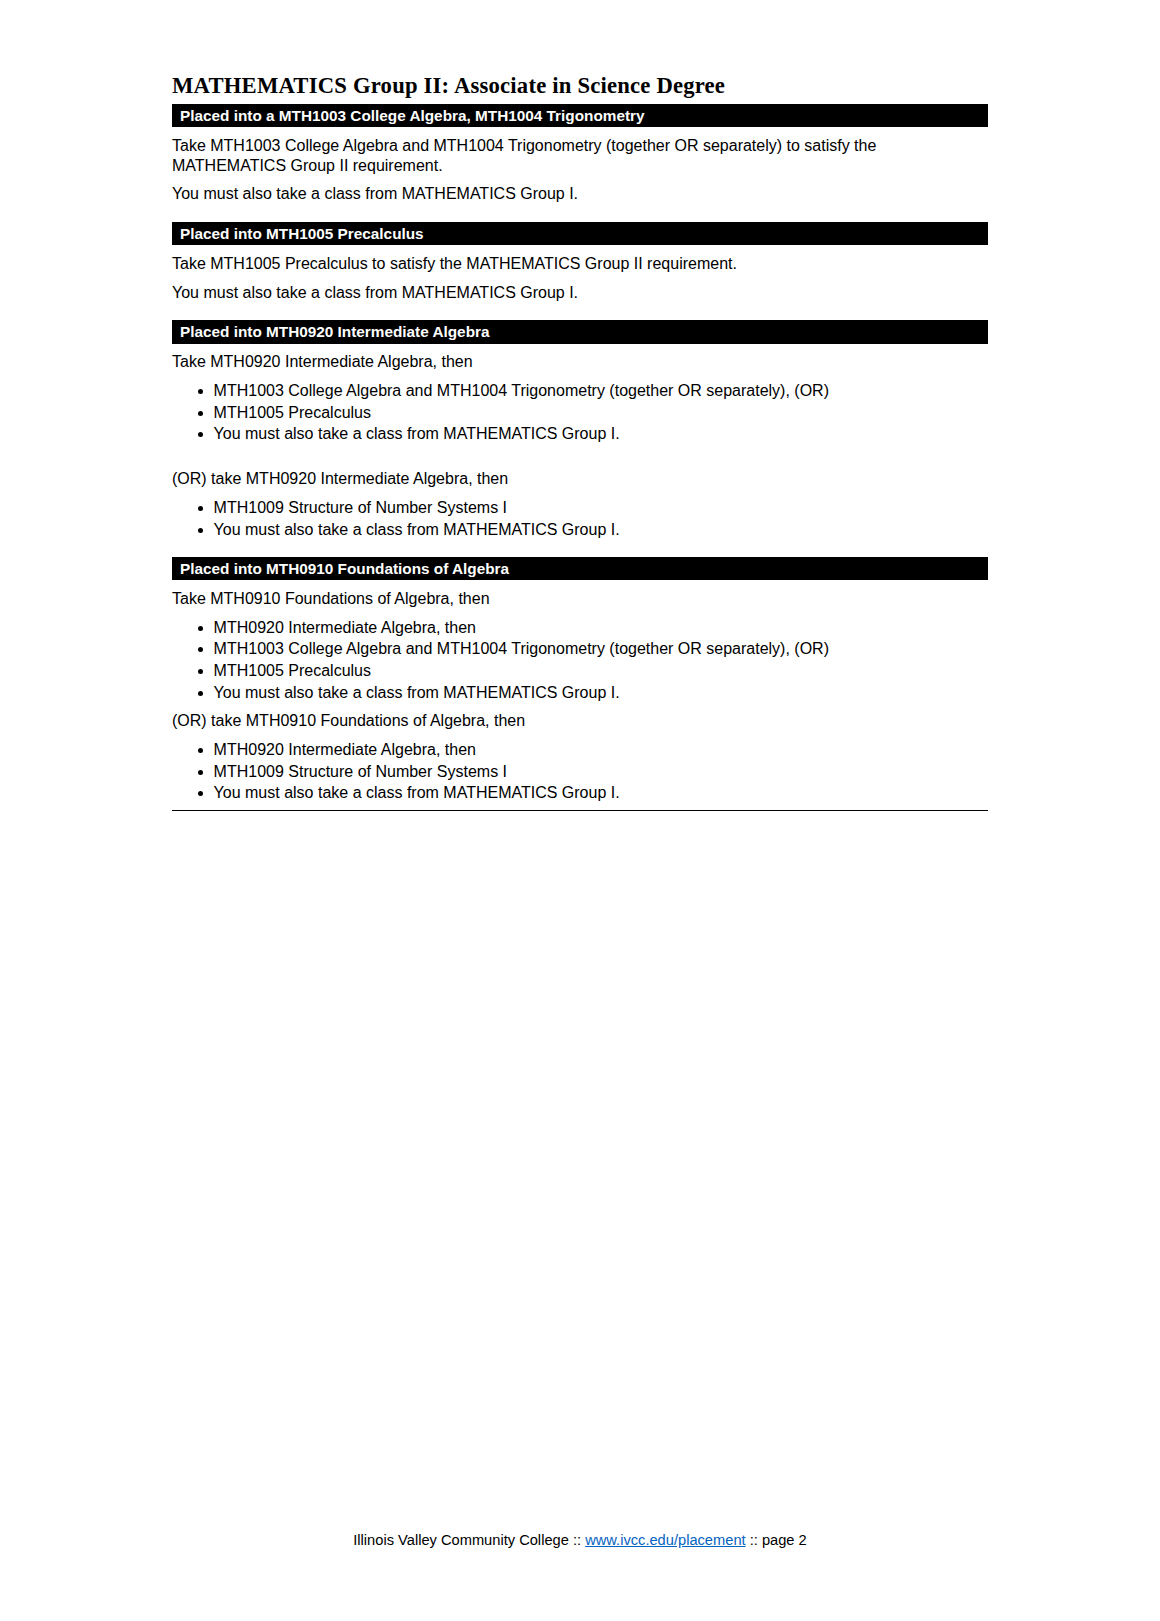MATHEMATICS Group II: Associate in Science Degree
Placed into a MTH1003 College Algebra, MTH1004 Trigonometry
Take MTH1003 College Algebra and MTH1004 Trigonometry (together OR separately) to satisfy the MATHEMATICS Group II requirement.
You must also take a class from MATHEMATICS Group I.
Placed into MTH1005 Precalculus
Take MTH1005 Precalculus to satisfy the MATHEMATICS Group II requirement.
You must also take a class from MATHEMATICS Group I.
Placed into MTH0920 Intermediate Algebra
Take MTH0920 Intermediate Algebra, then
MTH1003 College Algebra and MTH1004 Trigonometry (together OR separately), (OR)
MTH1005 Precalculus
You must also take a class from MATHEMATICS Group I.
(OR) take MTH0920 Intermediate Algebra, then
MTH1009 Structure of Number Systems I
You must also take a class from MATHEMATICS Group I.
Placed into MTH0910 Foundations of Algebra
Take MTH0910 Foundations of Algebra, then
MTH0920 Intermediate Algebra, then
MTH1003 College Algebra and MTH1004 Trigonometry (together OR separately), (OR)
MTH1005 Precalculus
You must also take a class from MATHEMATICS Group I.
(OR) take MTH0910 Foundations of Algebra, then
MTH0920 Intermediate Algebra, then
MTH1009 Structure of Number Systems I
You must also take a class from MATHEMATICS Group I.
Illinois Valley Community College :: www.ivcc.edu/placement :: page 2